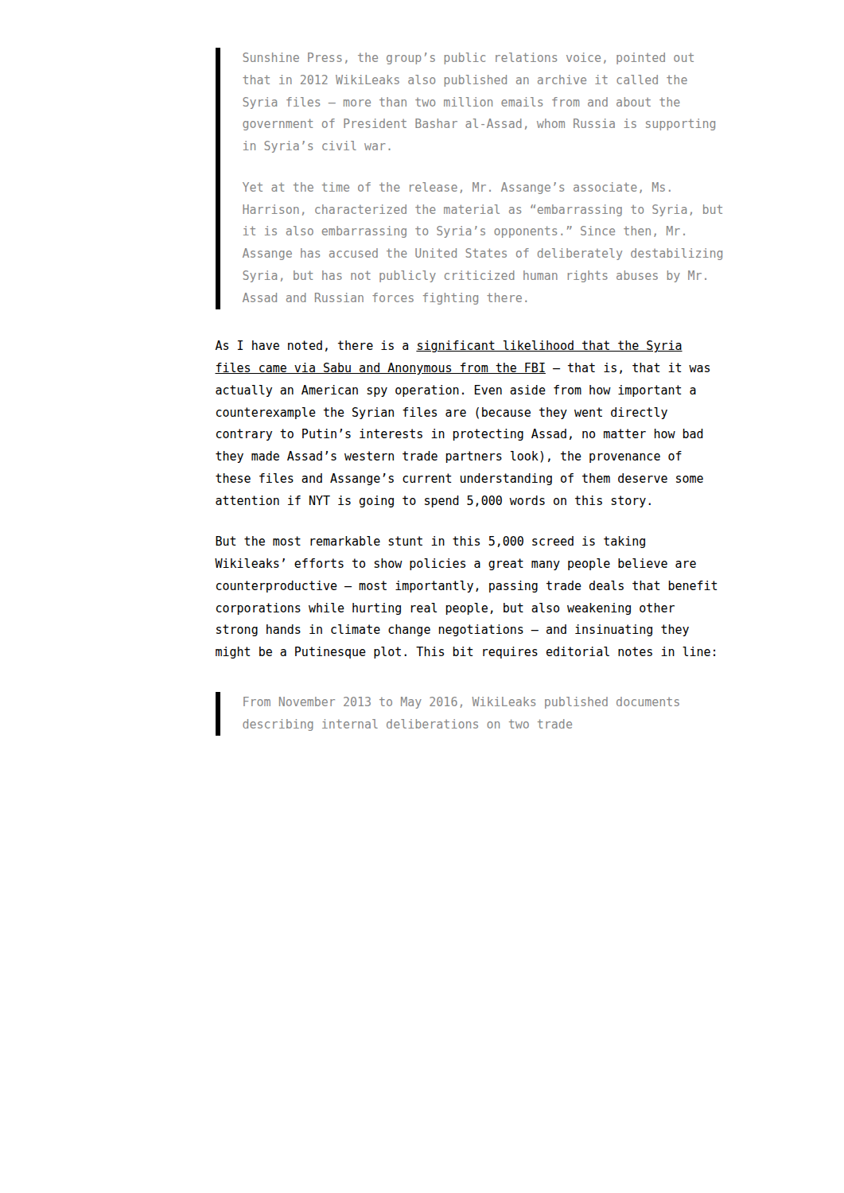Sunshine Press, the group’s public relations voice, pointed out that in 2012 WikiLeaks also published an archive it called the Syria files — more than two million emails from and about the government of President Bashar al-Assad, whom Russia is supporting in Syria’s civil war.
Yet at the time of the release, Mr. Assange’s associate, Ms. Harrison, characterized the material as “embarrassing to Syria, but it is also embarrassing to Syria’s opponents.” Since then, Mr. Assange has accused the United States of deliberately destabilizing Syria, but has not publicly criticized human rights abuses by Mr. Assad and Russian forces fighting there.
As I have noted, there is a significant likelihood that the Syria files came via Sabu and Anonymous from the FBI — that is, that it was actually an American spy operation. Even aside from how important a counterexample the Syrian files are (because they went directly contrary to Putin’s interests in protecting Assad, no matter how bad they made Assad’s western trade partners look), the provenance of these files and Assange’s current understanding of them deserve some attention if NYT is going to spend 5,000 words on this story.
But the most remarkable stunt in this 5,000 screed is taking Wikileaks’ efforts to show policies a great many people believe are counterproductive — most importantly, passing trade deals that benefit corporations while hurting real people, but also weakening other strong hands in climate change negotiations — and insinuating they might be a Putinesque plot. This bit requires editorial notes in line:
From November 2013 to May 2016, WikiLeaks published documents describing internal deliberations on two trade